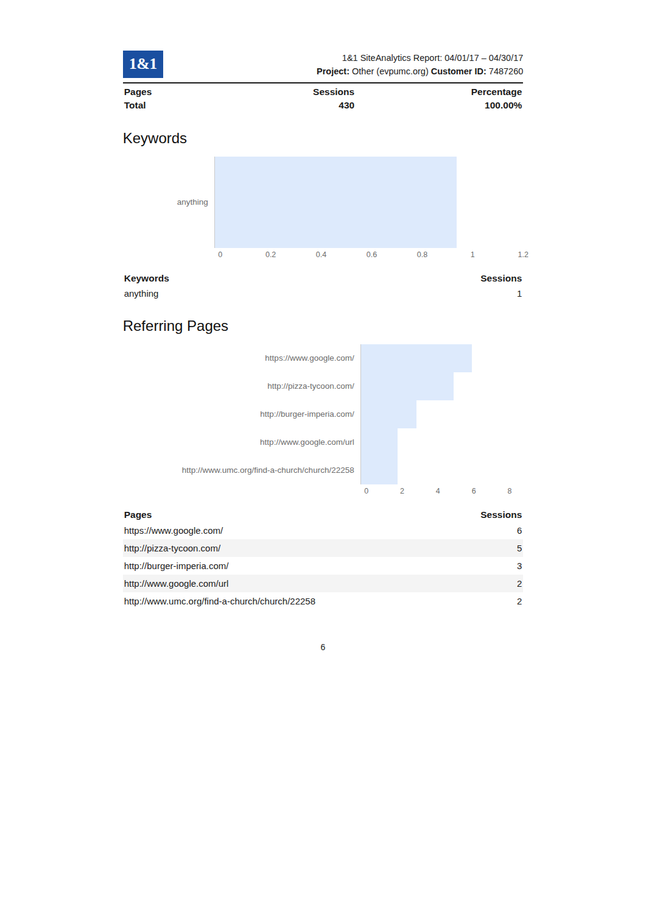1&1
1&1 SiteAnalytics Report: 04/01/17 – 04/30/17
Project: Other (evpumc.org) Customer ID: 7487260
| Pages | Sessions | Percentage |
| --- | --- | --- |
| Total | 430 | 100.00% |
Keywords
anything
0 0.2 0.4 0.6 0.8 1 1.2
| Keywords | Sessions |
| --- | --- |
| anything | 1 |
Referring Pages
https://www.google.com/
http://pizza-tycoon.com/
http://burger-imperia.com/
http://www.google.com/url
http://www.umc.org/find-a-church/church/22258
0 2 4 6 8
| Pages | Sessions |
| --- | --- |
| https://www.google.com/ | 6 |
| http://pizza-tycoon.com/ | 5 |
| http://burger-imperia.com/ | 3 |
| http://www.google.com/url | 2 |
| http://www.umc.org/find-a-church/church/22258 | 2 |
6